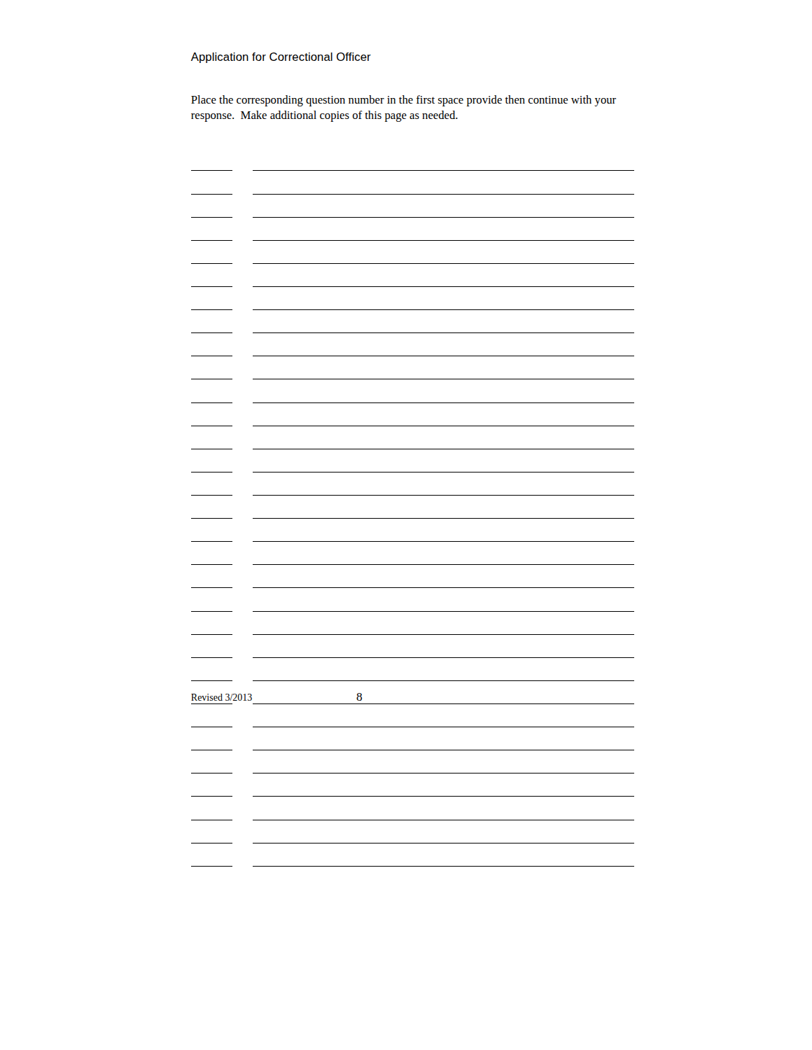Application for Correctional Officer
Place the corresponding question number in the first space provide then continue with your response. Make additional copies of this page as needed.
Revised 3/20138